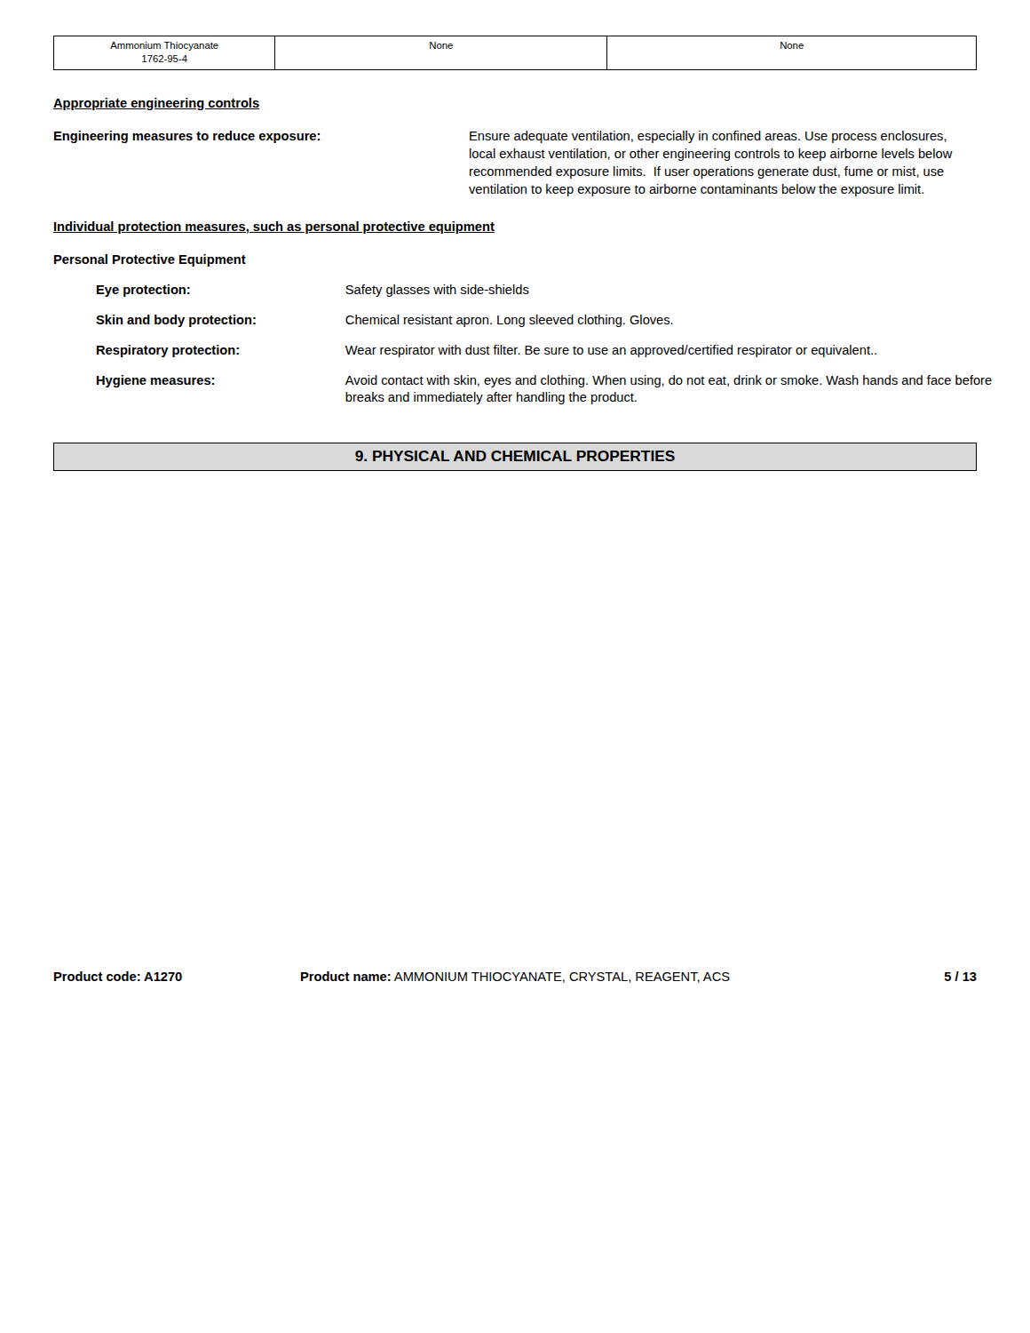| Ammonium Thiocyanate 1762-95-4 | None | None |
Appropriate engineering controls
| Engineering measures to reduce exposure: | Ensure adequate ventilation, especially in confined areas. Use process enclosures, local exhaust ventilation, or other engineering controls to keep airborne levels below recommended exposure limits. If user operations generate dust, fume or mist, use ventilation to keep exposure to airborne contaminants below the exposure limit. |
Individual protection measures, such as personal protective equipment
Personal Protective Equipment
| Eye protection: | Safety glasses with side-shields |
| Skin and body protection: | Chemical resistant apron. Long sleeved clothing. Gloves. |
| Respiratory protection: | Wear respirator with dust filter. Be sure to use an approved/certified respirator or equivalent.. |
| Hygiene measures: | Avoid contact with skin, eyes and clothing. When using, do not eat, drink or smoke. Wash hands and face before breaks and immediately after handling the product. |
9. PHYSICAL AND CHEMICAL PROPERTIES
| Product code: A1270 | Product name: AMMONIUM THIOCYANATE, CRYSTAL, REAGENT, ACS | 5 / 13 |